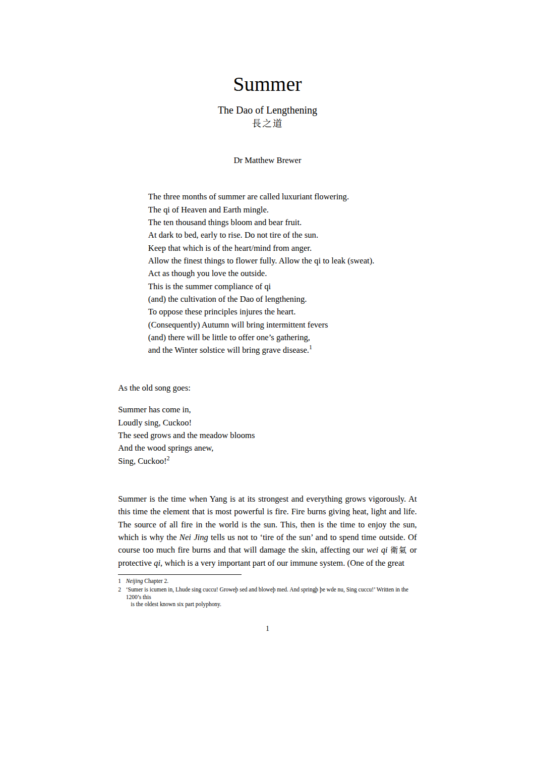Summer
The Dao of Lengthening長之道
Dr Matthew Brewer
The three months of summer are called luxuriant flowering.
The qi of Heaven and Earth mingle.
The ten thousand things bloom and bear fruit.
At dark to bed, early to rise. Do not tire of the sun.
Keep that which is of the heart/mind from anger.
Allow the finest things to flower fully. Allow the qi to leak (sweat).
Act as though you love the outside.
This is the summer compliance of qi
(and) the cultivation of the Dao of lengthening.
To oppose these principles injures the heart.
(Consequently) Autumn will bring intermittent fevers
(and) there will be little to offer one’s gathering,
and the Winter solstice will bring grave disease.1
As the old song goes:
Summer has come in,
Loudly sing, Cuckoo!
The seed grows and the meadow blooms
And the wood springs anew,
Sing, Cuckoo!2
Summer is the time when Yang is at its strongest and everything grows vigorously. At this time the element that is most powerful is fire. Fire burns giving heat, light and life. The source of all fire in the world is the sun. This, then is the time to enjoy the sun, which is why the Nei Jing tells us not to ‘tire of the sun’ and to spend time outside. Of course too much fire burns and that will damage the skin, affecting our wei qi 衛氣 or protective qi, which is a very important part of our immune system. (One of the great
1
Neijing Chapter 2.
2
‘Sumer is icumen in, Lhude sing cuccu! Groweþ sed and bloweþ med. And springþ þe wde nu, Sing cuccu!’ Written in the 1200’s thisis the oldest known six part polyphony.
1